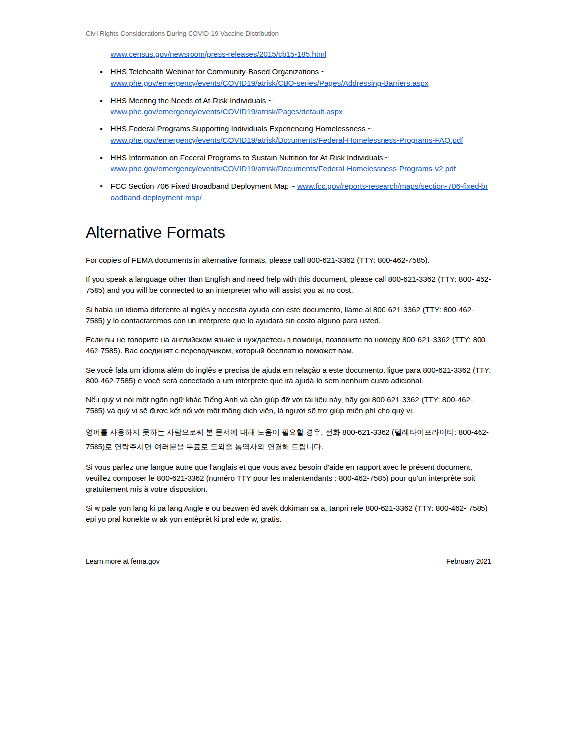Civil Rights Considerations During COVID-19 Vaccine Distribution
www.census.gov/newsroom/press-releases/2015/cb15-185.html
HHS Telehealth Webinar for Community-Based Organizations ~
www.phe.gov/emergency/events/COVID19/atrisk/CBO-series/Pages/Addressing-Barriers.aspx
HHS Meeting the Needs of At-Risk Individuals ~
www.phe.gov/emergency/events/COVID19/atrisk/Pages/default.aspx
HHS Federal Programs Supporting Individuals Experiencing Homelessness ~
www.phe.gov/emergency/events/COVID19/atrisk/Documents/Federal-Homelessness-Programs-FAQ.pdf
HHS Information on Federal Programs to Sustain Nutrition for At-Risk Individuals ~
www.phe.gov/emergency/events/COVID19/atrisk/Documents/Federal-Homelessness-Programs-v2.pdf
FCC Section 706 Fixed Broadband Deployment Map ~ www.fcc.gov/reports-research/maps/section-706-fixed-broadband-deployment-map/
Alternative Formats
For copies of FEMA documents in alternative formats, please call 800-621-3362 (TTY: 800-462-7585).
If you speak a language other than English and need help with this document, please call 800-621-3362 (TTY: 800- 462-7585) and you will be connected to an interpreter who will assist you at no cost.
Si habla un idioma diferente al inglés y necesita ayuda con este documento, llame al 800-621-3362 (TTY: 800-462- 7585) y lo contactaremos con un intérprete que lo ayudará sin costo alguno para usted.
Если вы не говорите на английском языке и нуждаетесь в помощи, позвоните по номеру 800-621-3362 (TTY: 800-462-7585). Вас соединят с переводчиком, который бесплатно поможет вам.
Se você fala um idioma além do inglês e precisa de ajuda em relação a este documento, ligue para 800-621-3362 (TTY: 800-462-7585) e você será conectado a um intérprete que irá ajudá-lo sem nenhum custo adicional.
Nếu quý vị nói một ngôn ngữ khác Tiếng Anh và cần giúp đỡ với tài liệu này, hãy gọi 800-621-3362 (TTY: 800-462- 7585) và quý vị sẽ được kết nối với một thông dịch viên, là người sẽ trợ giúp miễn phí cho quý vị.
영어를 사용하지 못하는 사람으로써 본 문서에 대해 도움이 필요할 경우, 전화 800-621-3362 (텔레타이프라이터: 800-462-7585)로 연락주시면 여러분을 무료로 도와줄 통역사와 연결해 드립니다.
Si vous parlez une langue autre que l'anglais et que vous avez besoin d'aide en rapport avec le présent document, veuillez composer le 800-621-3362 (numéro TTY pour les malentendants : 800-462-7585) pour qu'un interprète soit gratuitement mis à votre disposition.
Si w pale yon lang ki pa lang Angle e ou bezwen èd avèk dokiman sa a, tanpri rele 800-621-3362 (TTY: 800-462- 7585) epi yo pral konekte w ak yon entèprèt ki pral ede w, gratis.
Learn more at fema.gov February 2021